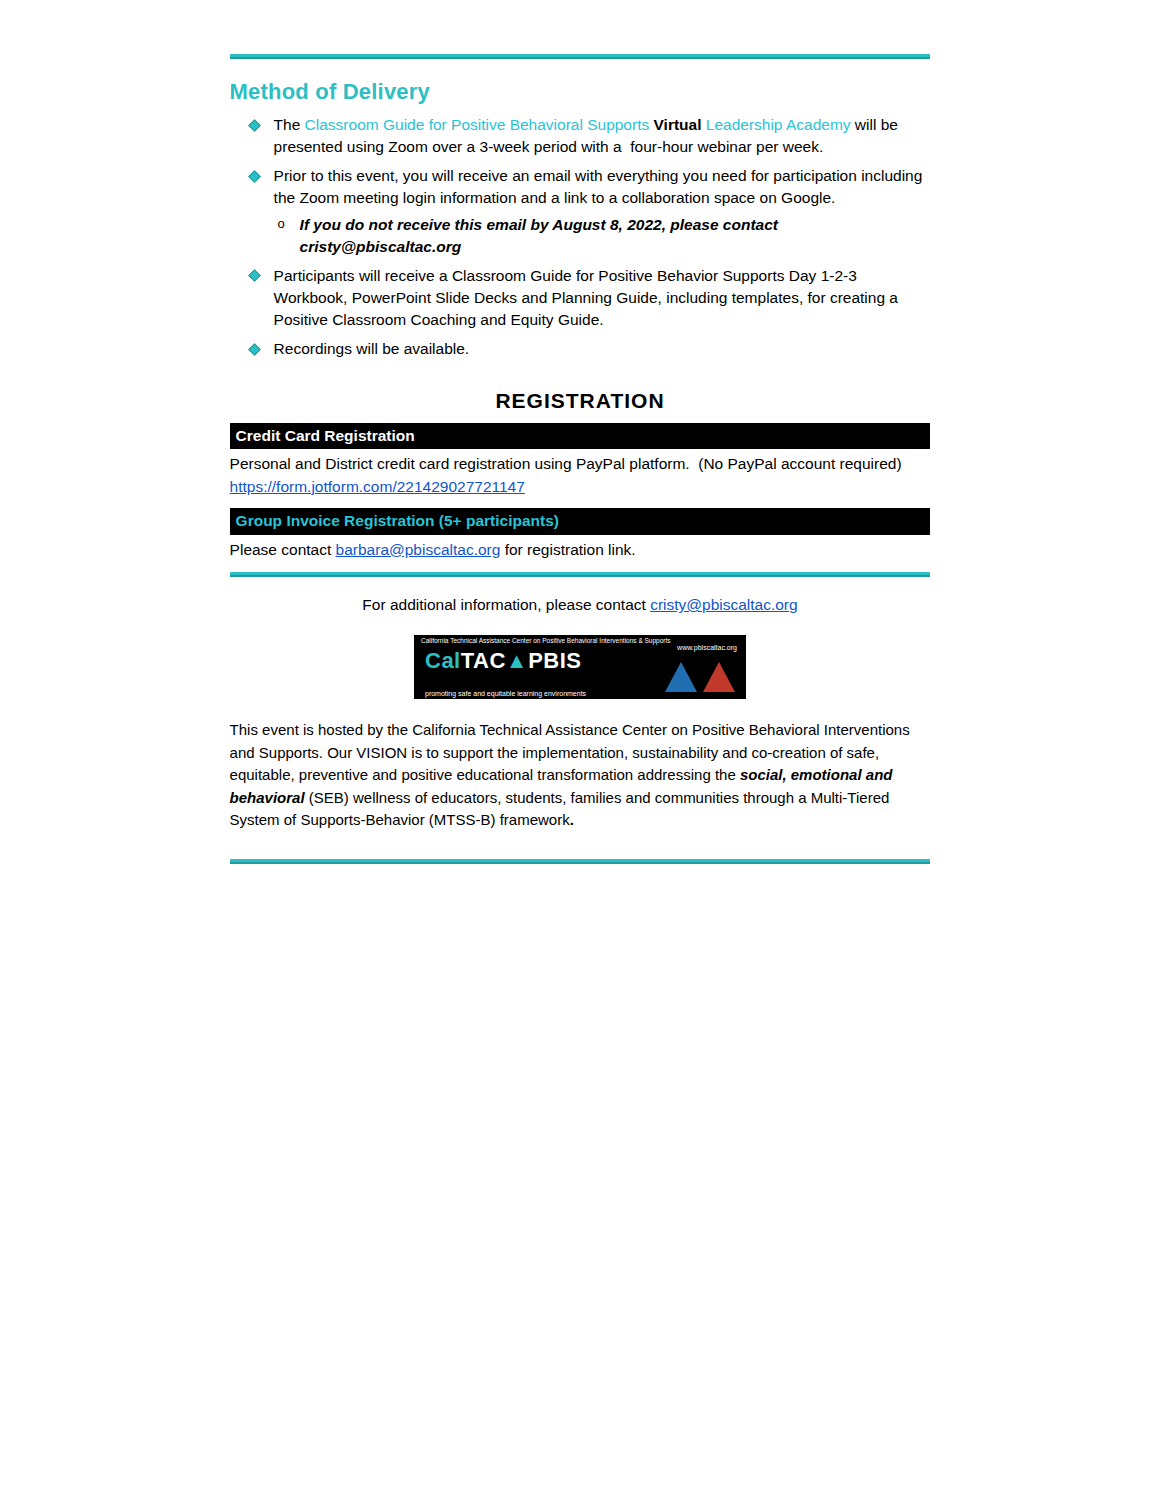Method of Delivery
The Classroom Guide for Positive Behavioral Supports Virtual Leadership Academy will be presented using Zoom over a 3-week period with a four-hour webinar per week.
Prior to this event, you will receive an email with everything you need for participation including the Zoom meeting login information and a link to a collaboration space on Google.
If you do not receive this email by August 8, 2022, please contact cristy@pbiscaltac.org
Participants will receive a Classroom Guide for Positive Behavior Supports Day 1-2-3 Workbook, PowerPoint Slide Decks and Planning Guide, including templates, for creating a Positive Classroom Coaching and Equity Guide.
Recordings will be available.
REGISTRATION
Credit Card Registration
Personal and District credit card registration using PayPal platform. (No PayPal account required)
https://form.jotform.com/221429027721147
Group Invoice Registration (5+ participants)
Please contact barbara@pbiscaltac.org for registration link.
For additional information, please contact cristy@pbiscaltac.org
California Technical Assistance Center on Positive Behavioral Interventions & Supports www.pbiscaltac.org Cal TAC▲PBIS promoting safe and equitable learning environments
This event is hosted by the California Technical Assistance Center on Positive Behavioral Interventions and Supports. Our VISION is to support the implementation, sustainability and co-creation of safe, equitable, preventive and positive educational transformation addressing the social, emotional and behavioral (SEB) wellness of educators, students, families and communities through a Multi-Tiered System of Supports-Behavior (MTSS-B) framework.